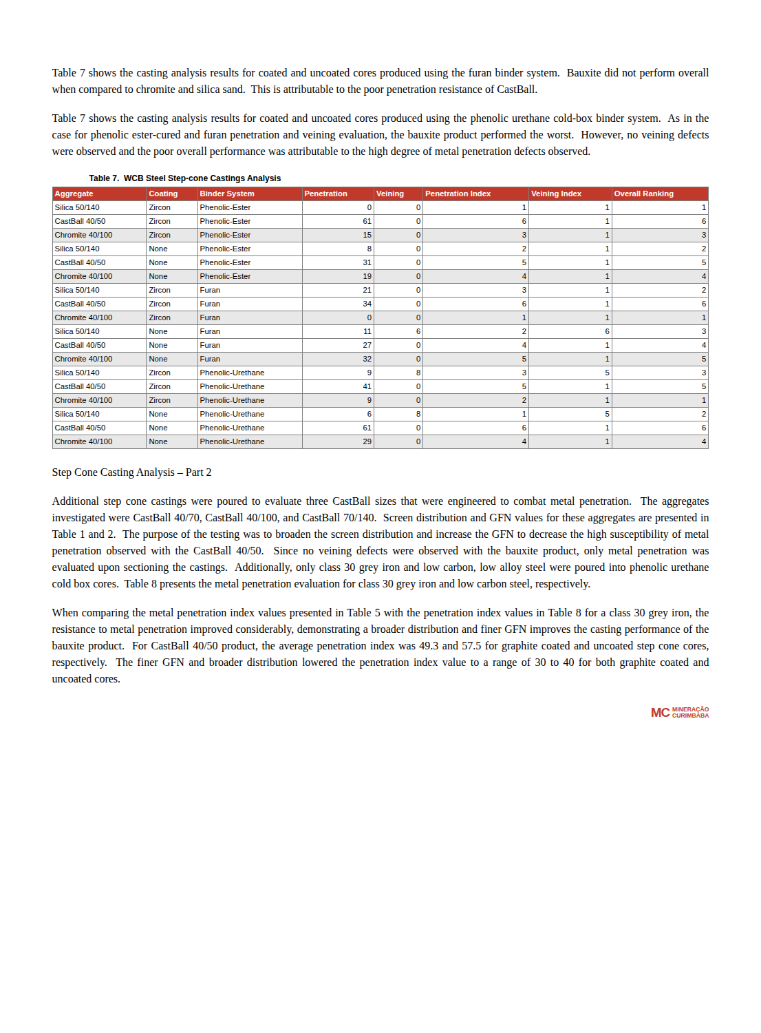Table 7 shows the casting analysis results for coated and uncoated cores produced using the furan binder system. Bauxite did not perform overall when compared to chromite and silica sand. This is attributable to the poor penetration resistance of CastBall.
Table 7 shows the casting analysis results for coated and uncoated cores produced using the phenolic urethane cold-box binder system. As in the case for phenolic ester-cured and furan penetration and veining evaluation, the bauxite product performed the worst. However, no veining defects were observed and the poor overall performance was attributable to the high degree of metal penetration defects observed.
Table 7. WCB Steel Step-cone Castings Analysis
| Aggregate | Coating | Binder System | Penetration | Veining | Penetration Index | Veining Index | Overall Ranking |
| --- | --- | --- | --- | --- | --- | --- | --- |
| Silica 50/140 | Zircon | Phenolic-Ester | 0 | 0 | 1 | 1 | 1 |
| CastBall 40/50 | Zircon | Phenolic-Ester | 61 | 0 | 6 | 1 | 6 |
| Chromite 40/100 | Zircon | Phenolic-Ester | 15 | 0 | 3 | 1 | 3 |
| Silica 50/140 | None | Phenolic-Ester | 8 | 0 | 2 | 1 | 2 |
| CastBall 40/50 | None | Phenolic-Ester | 31 | 0 | 5 | 1 | 5 |
| Chromite 40/100 | None | Phenolic-Ester | 19 | 0 | 4 | 1 | 4 |
| Silica 50/140 | Zircon | Furan | 21 | 0 | 3 | 1 | 2 |
| CastBall 40/50 | Zircon | Furan | 34 | 0 | 6 | 1 | 6 |
| Chromite 40/100 | Zircon | Furan | 0 | 0 | 1 | 1 | 1 |
| Silica 50/140 | None | Furan | 11 | 6 | 2 | 6 | 3 |
| CastBall 40/50 | None | Furan | 27 | 0 | 4 | 1 | 4 |
| Chromite 40/100 | None | Furan | 32 | 0 | 5 | 1 | 5 |
| Silica 50/140 | Zircon | Phenolic-Urethane | 9 | 8 | 3 | 5 | 3 |
| CastBall 40/50 | Zircon | Phenolic-Urethane | 41 | 0 | 5 | 1 | 5 |
| Chromite 40/100 | Zircon | Phenolic-Urethane | 9 | 0 | 2 | 1 | 1 |
| Silica 50/140 | None | Phenolic-Urethane | 6 | 8 | 1 | 5 | 2 |
| CastBall 40/50 | None | Phenolic-Urethane | 61 | 0 | 6 | 1 | 6 |
| Chromite 40/100 | None | Phenolic-Urethane | 29 | 0 | 4 | 1 | 4 |
Step Cone Casting Analysis – Part 2
Additional step cone castings were poured to evaluate three CastBall sizes that were engineered to combat metal penetration. The aggregates investigated were CastBall 40/70, CastBall 40/100, and CastBall 70/140. Screen distribution and GFN values for these aggregates are presented in Table 1 and 2. The purpose of the testing was to broaden the screen distribution and increase the GFN to decrease the high susceptibility of metal penetration observed with the CastBall 40/50. Since no veining defects were observed with the bauxite product, only metal penetration was evaluated upon sectioning the castings. Additionally, only class 30 grey iron and low carbon, low alloy steel were poured into phenolic urethane cold box cores. Table 8 presents the metal penetration evaluation for class 30 grey iron and low carbon steel, respectively.
When comparing the metal penetration index values presented in Table 5 with the penetration index values in Table 8 for a class 30 grey iron, the resistance to metal penetration improved considerably, demonstrating a broader distribution and finer GFN improves the casting performance of the bauxite product. For CastBall 40/50 product, the average penetration index was 49.3 and 57.5 for graphite coated and uncoated step cone cores, respectively. The finer GFN and broader distribution lowered the penetration index value to a range of 30 to 40 for both graphite coated and uncoated cores.
MC MINERAÇÃO
CURIMBABA